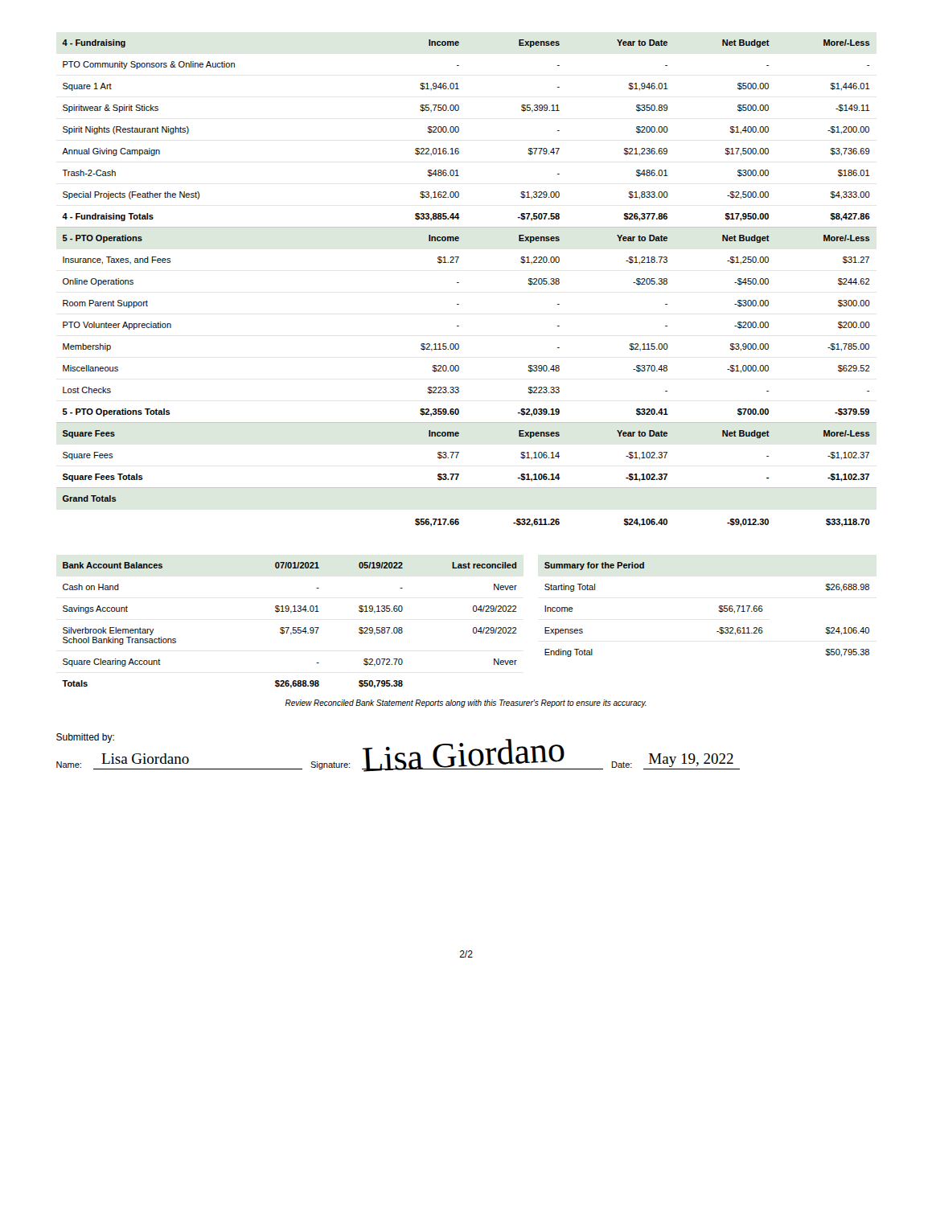| 4 - Fundraising | Income | Expenses | Year to Date | Net Budget | More/-Less |
| --- | --- | --- | --- | --- | --- |
| PTO Community Sponsors & Online Auction | - | - | - | - | - |
| Square 1 Art | $1,946.01 | - | $1,946.01 | $500.00 | $1,446.01 |
| Spiritwear & Spirit Sticks | $5,750.00 | $5,399.11 | $350.89 | $500.00 | -$149.11 |
| Spirit Nights (Restaurant Nights) | $200.00 | - | $200.00 | $1,400.00 | -$1,200.00 |
| Annual Giving Campaign | $22,016.16 | $779.47 | $21,236.69 | $17,500.00 | $3,736.69 |
| Trash-2-Cash | $486.01 | - | $486.01 | $300.00 | $186.01 |
| Special Projects (Feather the Nest) | $3,162.00 | $1,329.00 | $1,833.00 | -$2,500.00 | $4,333.00 |
| 4 - Fundraising Totals | $33,885.44 | -$7,507.58 | $26,377.86 | $17,950.00 | $8,427.86 |
| 5 - PTO Operations | Income | Expenses | Year to Date | Net Budget | More/-Less |
| Insurance, Taxes, and Fees | $1.27 | $1,220.00 | -$1,218.73 | -$1,250.00 | $31.27 |
| Online Operations | - | $205.38 | -$205.38 | -$450.00 | $244.62 |
| Room Parent Support | - | - | - | -$300.00 | $300.00 |
| PTO Volunteer Appreciation | - | - | - | -$200.00 | $200.00 |
| Membership | $2,115.00 | - | $2,115.00 | $3,900.00 | -$1,785.00 |
| Miscellaneous | $20.00 | $390.48 | -$370.48 | -$1,000.00 | $629.52 |
| Lost Checks | $223.33 | $223.33 | - | - | - |
| 5 - PTO Operations Totals | $2,359.60 | -$2,039.19 | $320.41 | $700.00 | -$379.59 |
| Square Fees | Income | Expenses | Year to Date | Net Budget | More/-Less |
| Square Fees | $3.77 | $1,106.14 | -$1,102.37 | - | -$1,102.37 |
| Square Fees Totals | $3.77 | -$1,106.14 | -$1,102.37 | - | -$1,102.37 |
| Grand Totals |
| | $56,717.66 | -$32,611.26 | $24,106.40 | -$9,012.30 | $33,118.70 |
| Bank Account Balances | 07/01/2021 | 05/19/2022 | Last reconciled |
| --- | --- | --- | --- |
| Cash on Hand | - | - | Never |
| Savings Account | $19,134.01 | $19,135.60 | 04/29/2022 |
| Silverbrook Elementary School Banking Transactions | $7,554.97 | $29,587.08 | 04/29/2022 |
| Square Clearing Account | - | $2,072.70 | Never |
| Totals | $26,688.98 | $50,795.38 | |
| Summary for the Period |
| --- |
| Starting Total | | $26,688.98 |
| Income | $56,717.66 | |
| Expenses | -$32,611.26 | $24,106.40 |
| Ending Total | | $50,795.38 |
Review Reconciled Bank Statement Reports along with this Treasurer's Report to ensure its accuracy.
Submitted by:
Name: Lisa Giordano Signature: Lisa Giordano Date: May 19, 2022
2/2